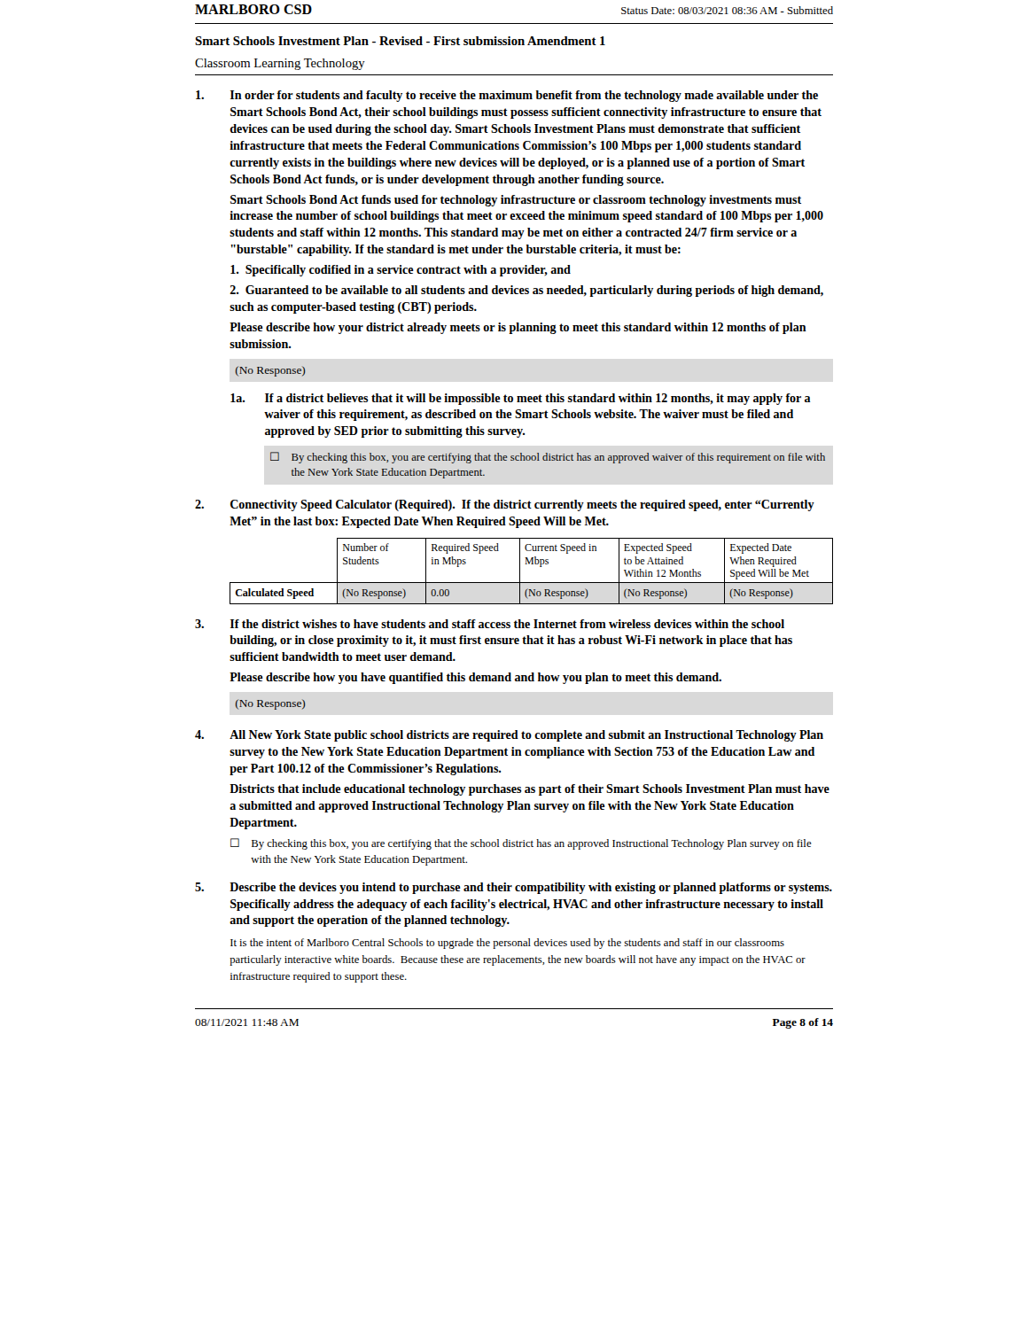MARLBORO CSD
Status Date: 08/03/2021 08:36 AM - Submitted
Smart Schools Investment Plan - Revised - First submission Amendment 1
Classroom Learning Technology
1.
In order for students and faculty to receive the maximum benefit from the technology made available under the Smart Schools Bond Act, their school buildings must possess sufficient connectivity infrastructure to ensure that devices can be used during the school day. Smart Schools Investment Plans must demonstrate that sufficient infrastructure that meets the Federal Communications Commission’s 100 Mbps per 1,000 students standard currently exists in the buildings where new devices will be deployed, or is a planned use of a portion of Smart Schools Bond Act funds, or is under development through another funding source.
Smart Schools Bond Act funds used for technology infrastructure or classroom technology investments must increase the number of school buildings that meet or exceed the minimum speed standard of 100 Mbps per 1,000 students and staff within 12 months. This standard may be met on either a contracted 24/7 firm service or a "burstable" capability. If the standard is met under the burstable criteria, it must be:
1. Specifically codified in a service contract with a provider, and
2. Guaranteed to be available to all students and devices as needed, particularly during periods of high demand, such as computer-based testing (CBT) periods.
Please describe how your district already meets or is planning to meet this standard within 12 months of plan submission.
(No Response)
1a.
If a district believes that it will be impossible to meet this standard within 12 months, it may apply for a waiver of this requirement, as described on the Smart Schools website. The waiver must be filed and approved by SED prior to submitting this survey.
☐
By checking this box, you are certifying that the school district has an approved waiver of this requirement on file with the New York State Education Department.
2.
Connectivity Speed Calculator (Required). If the district currently meets the required speed, enter “Currently Met” in the last box: Expected Date When Required Speed Will be Met.
| | Number of Students | Required Speed in Mbps | Current Speed in Mbps | Expected Speed to be Attained Within 12 Months | Expected Date When Required Speed Will be Met |
| --- | --- | --- | --- | --- | --- |
| Calculated Speed | (No Response) | 0.00 | (No Response) | (No Response) | (No Response) |
3.
If the district wishes to have students and staff access the Internet from wireless devices within the school building, or in close proximity to it, it must first ensure that it has a robust Wi-Fi network in place that has sufficient bandwidth to meet user demand.
Please describe how you have quantified this demand and how you plan to meet this demand.
(No Response)
4.
All New York State public school districts are required to complete and submit an Instructional Technology Plan survey to the New York State Education Department in compliance with Section 753 of the Education Law and per Part 100.12 of the Commissioner’s Regulations.
Districts that include educational technology purchases as part of their Smart Schools Investment Plan must have a submitted and approved Instructional Technology Plan survey on file with the New York State Education Department.
☐
By checking this box, you are certifying that the school district has an approved Instructional Technology Plan survey on file with the New York State Education Department.
5.
Describe the devices you intend to purchase and their compatibility with existing or planned platforms or systems. Specifically address the adequacy of each facility's electrical, HVAC and other infrastructure necessary to install and support the operation of the planned technology.
It is the intent of Marlboro Central Schools to upgrade the personal devices used by the students and staff in our classrooms particularly interactive white boards. Because these are replacements, the new boards will not have any impact on the HVAC or infrastructure required to support these.
08/11/2021 11:48 AM
Page 8 of 14